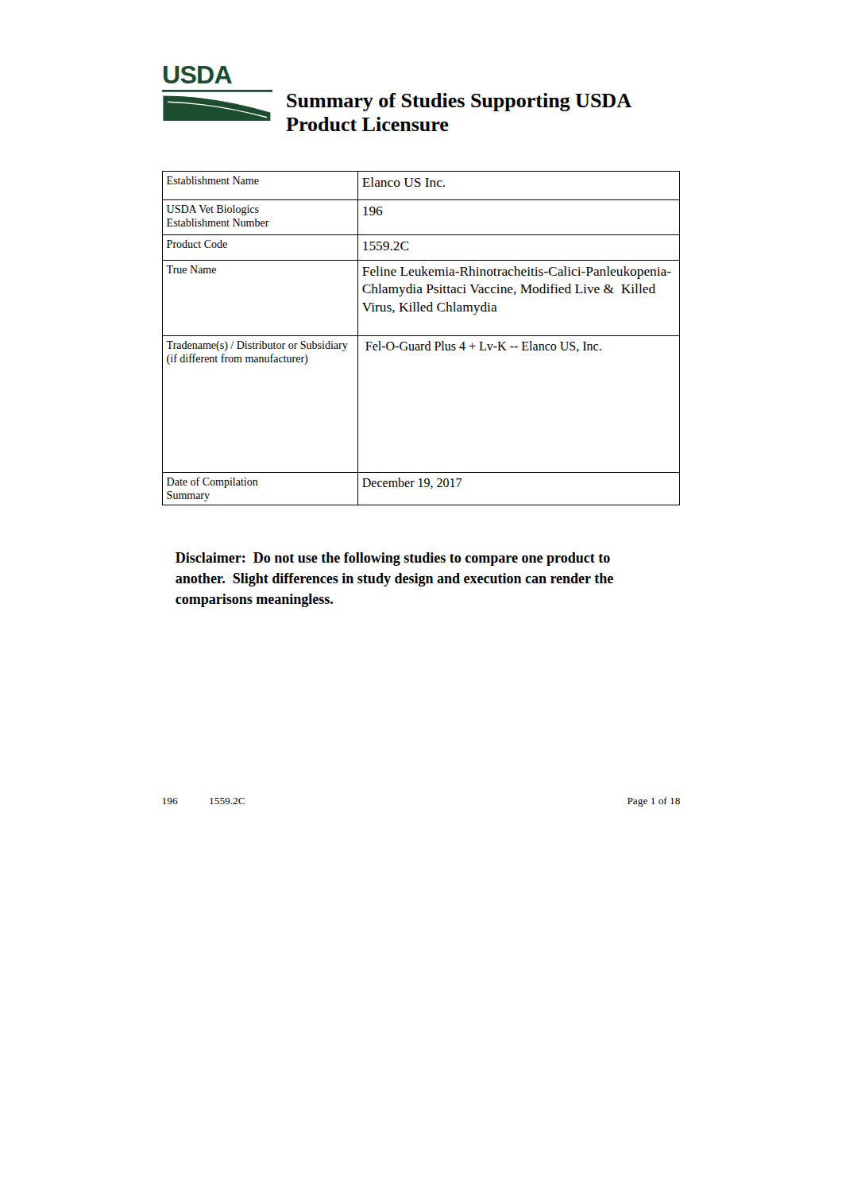USDA
Summary of Studies Supporting USDA Product Licensure
| Establishment Name | Elanco US Inc. |
| USDA Vet Biologics Establishment Number | 196 |
| Product Code | 1559.2C |
| True Name | Feline Leukemia-Rhinotracheitis-Calici-Panleukopenia-Chlamydia Psittaci Vaccine, Modified Live & Killed Virus, Killed Chlamydia |
| Tradename(s) / Distributor or Subsidiary (if different from manufacturer) | Fel-O-Guard Plus 4 + Lv-K -- Elanco US, Inc. |
| Date of Compilation Summary | December 19, 2017 |
Disclaimer: Do not use the following studies to compare one product to another. Slight differences in study design and execution can render the comparisons meaningless.
1961559.2C
Page 1 of 18